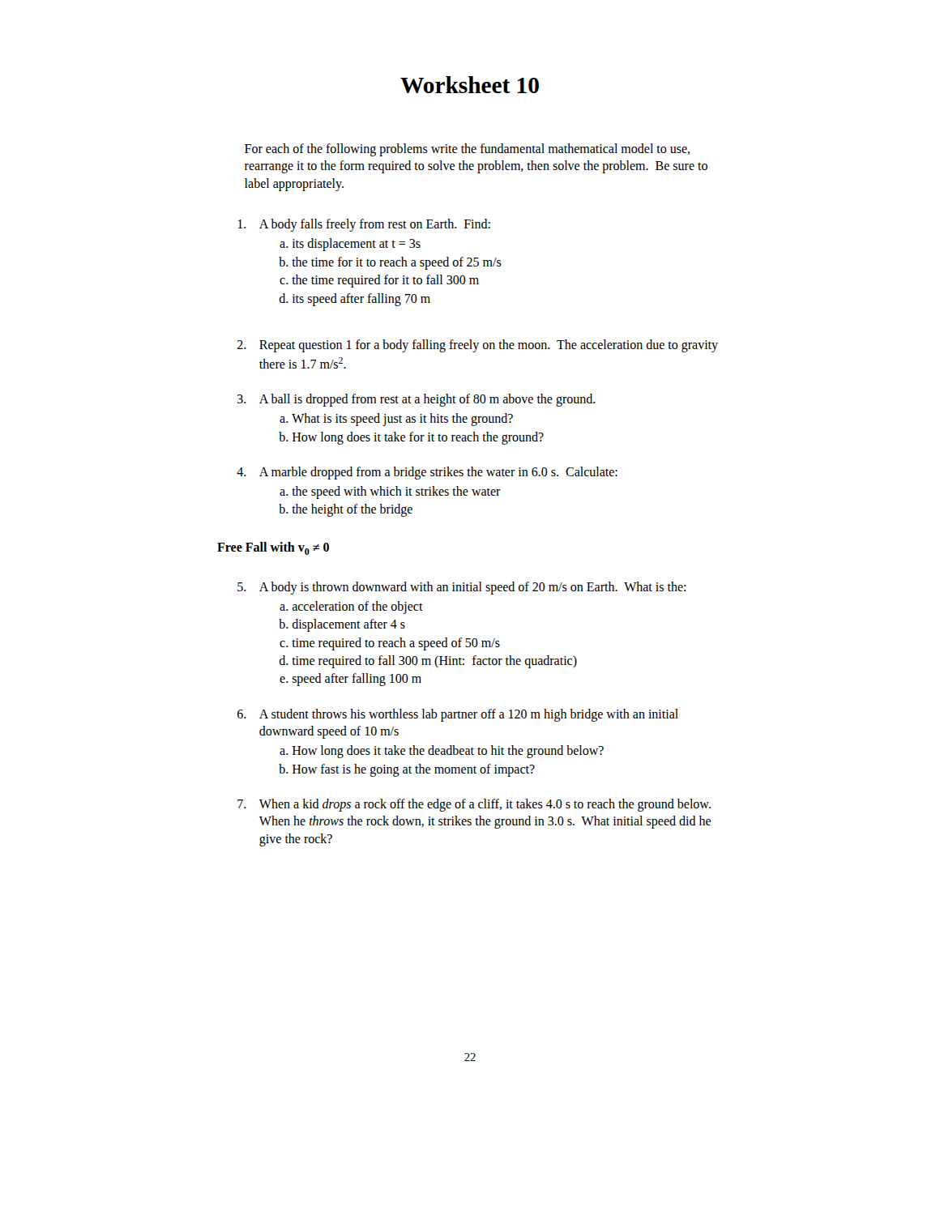Worksheet 10
For each of the following problems write the fundamental mathematical model to use, rearrange it to the form required to solve the problem, then solve the problem. Be sure to label appropriately.
A body falls freely from rest on Earth. Find:
its displacement at t = 3s
the time for it to reach a speed of 25 m/s
the time required for it to fall 300 m
its speed after falling 70 m
Repeat question 1 for a body falling freely on the moon. The acceleration due to gravity there is 1.7 m/s2.
A ball is dropped from rest at a height of 80 m above the ground.
What is its speed just as it hits the ground?
How long does it take for it to reach the ground?
A marble dropped from a bridge strikes the water in 6.0 s. Calculate:
the speed with which it strikes the water
the height of the bridge
Free Fall with v0 ≠ 0
A body is thrown downward with an initial speed of 20 m/s on Earth. What is the:
acceleration of the object
displacement after 4 s
time required to reach a speed of 50 m/s
time required to fall 300 m (Hint: factor the quadratic)
speed after falling 100 m
A student throws his worthless lab partner off a 120 m high bridge with an initial downward speed of 10 m/s
How long does it take the deadbeat to hit the ground below?
How fast is he going at the moment of impact?
When a kid drops a rock off the edge of a cliff, it takes 4.0 s to reach the ground below. When he throws the rock down, it strikes the ground in 3.0 s. What initial speed did he give the rock?
22